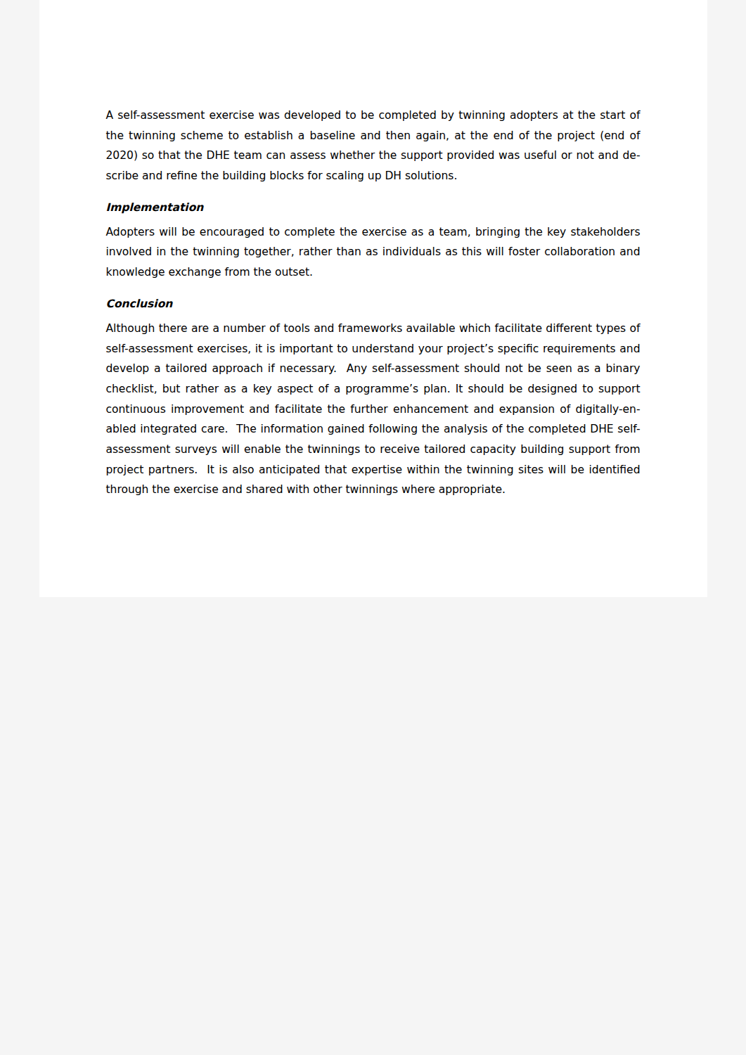A self-assessment exercise was developed to be completed by twinning adopters at the start of the twinning scheme to establish a baseline and then again, at the end of the project (end of 2020) so that the DHE team can assess whether the support provided was useful or not and describe and refine the building blocks for scaling up DH solutions.
Implementation
Adopters will be encouraged to complete the exercise as a team, bringing the key stakeholders involved in the twinning together, rather than as individuals as this will foster collaboration and knowledge exchange from the outset.
Conclusion
Although there are a number of tools and frameworks available which facilitate different types of self-assessment exercises, it is important to understand your project’s specific requirements and develop a tailored approach if necessary. Any self-assessment should not be seen as a binary checklist, but rather as a key aspect of a programme’s plan. It should be designed to support continuous improvement and facilitate the further enhancement and expansion of digitally-enabled integrated care. The information gained following the analysis of the completed DHE self-assessment surveys will enable the twinnings to receive tailored capacity building support from project partners. It is also anticipated that expertise within the twinning sites will be identified through the exercise and shared with other twinnings where appropriate.